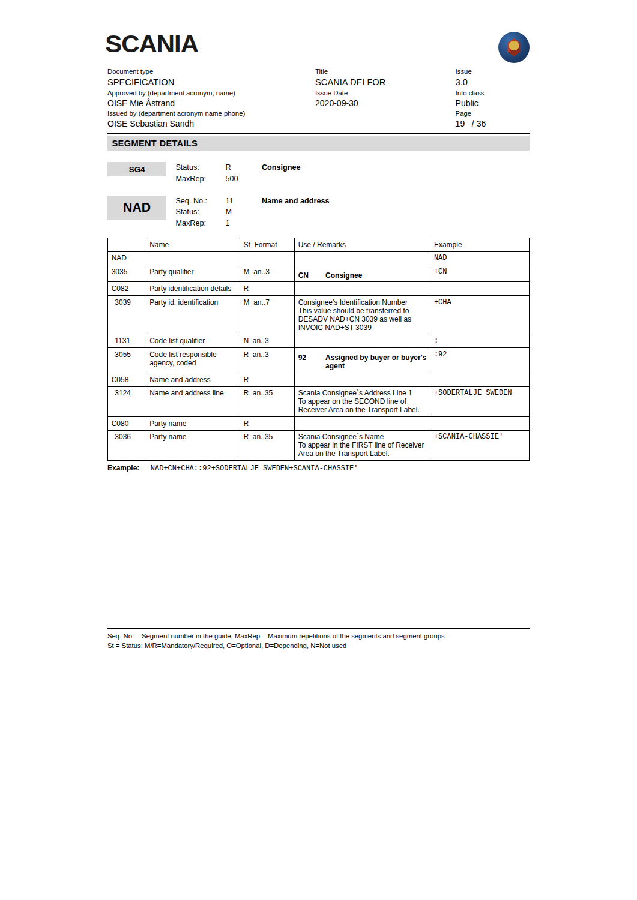SCANIA
Document type
SPECIFICATION
Approved by (department acronym, name)
OISE Mie Åstrand
Issued by (department acronym name phone)
OISE Sebastian Sandh
Title
SCANIA DELFOR
Issue Date
2020-09-30
Issue
3.0
Info class
Public
Page
19 / 36
Segment details
SG4
| Status: | R | Consignee |
| MaxRep: | 500 | |
NAD
| Seq. No.: | 11 | Name and address |
| Status: | M | |
| MaxRep: | 1 | |
| | Name | St Format | Use / Remarks | Example |
| --- | --- | --- | --- | --- |
| NAD | | | | NAD |
| 3035 | Party qualifier | M an..3 | CN Consignee | +CN |
| C082 | Party identification details | R | | |
| 3039 | Party id. identification | M an..7 | Consignee's Identification Number This value should be transferred to DESADV NAD+CN 3039 as well as INVOIC NAD+ST 3039 | +CHA |
| 1131 | Code list qualifier | N an..3 | | : |
| 3055 | Code list responsible agency, coded | R an..3 | 92 Assigned by buyer or buyer's agent | :92 |
| C058 | Name and address | R | | |
| 3124 | Name and address line | R an..35 | Scania Consignee´s Address Line 1 To appear on the SECOND line of Receiver Area on the Transport Label. | +SODERTALJE SWEDEN |
| C080 | Party name | R | | |
| 3036 | Party name | R an..35 | Scania Consignee´s Name To appear in the FIRST line of Receiver Area on the Transport Label. | +SCANIA-CHASSIE' |
Example: NAD+CN+CHA::92+SODERTALJE SWEDEN+SCANIA-CHASSIE'
Seq. No. = Segment number in the guide, MaxRep = Maximum repetitions of the segments and segment groups
St = Status: M/R=Mandatory/Required, O=Optional, D=Depending, N=Not used